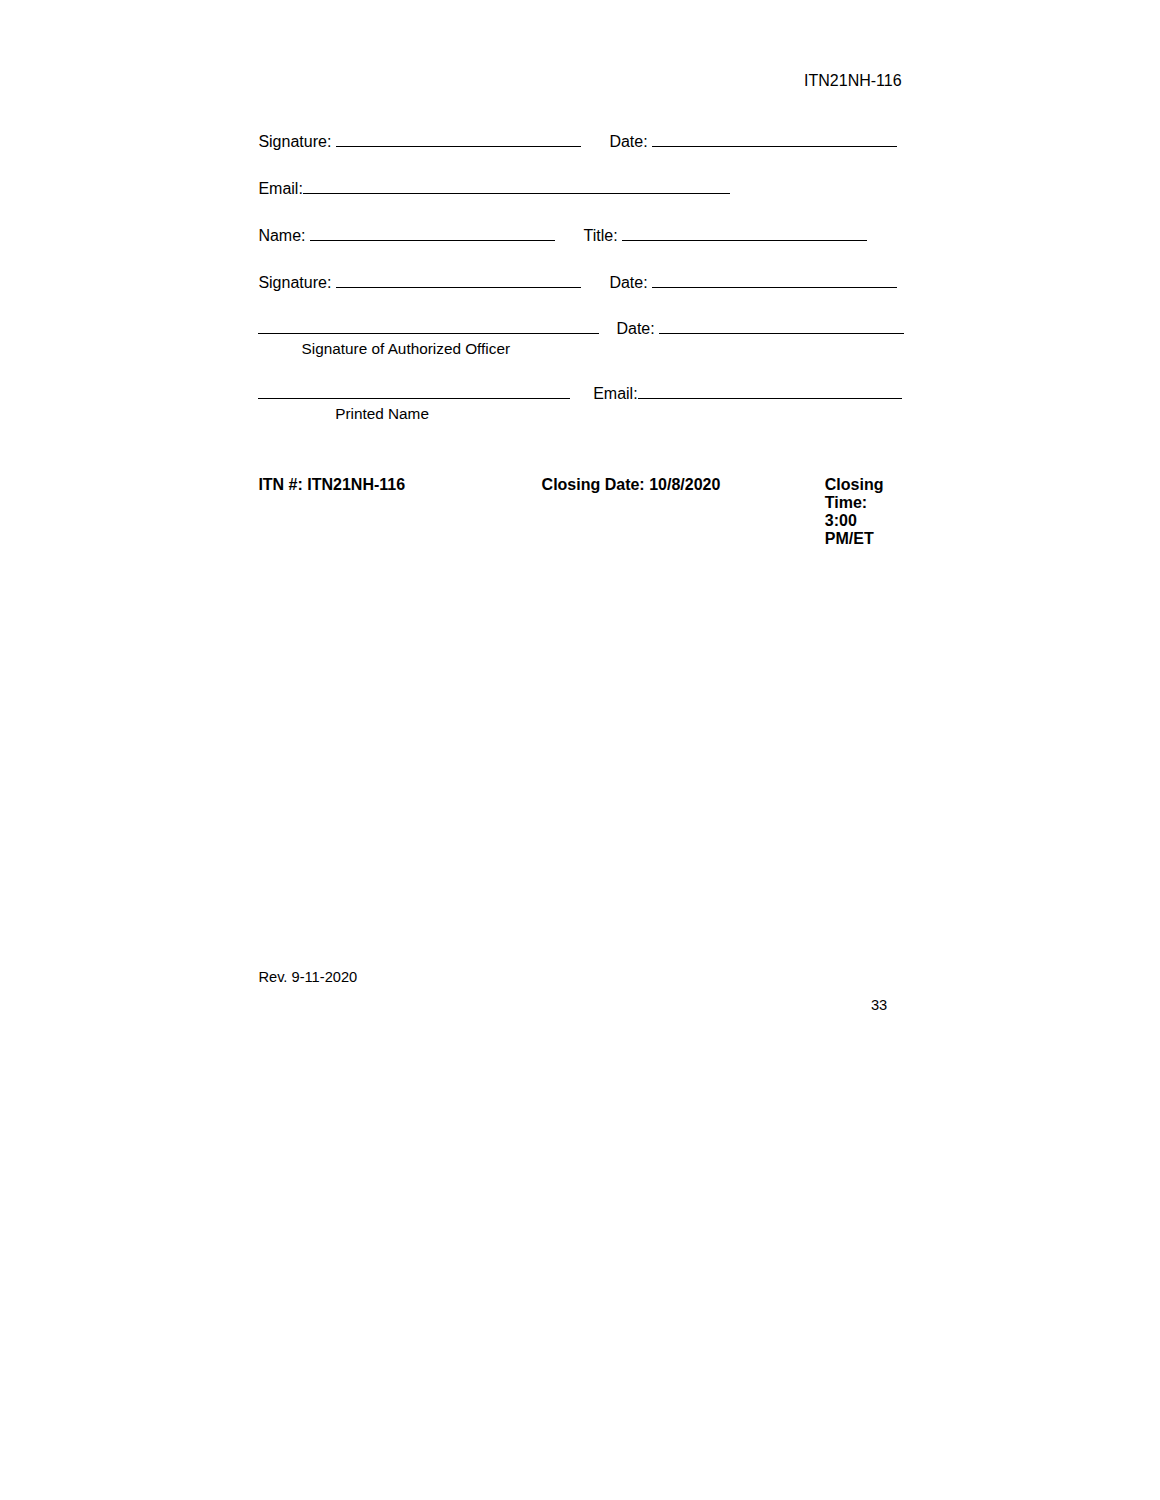ITN21NH-116
Signature: Date:
Email:
Name: Title:
Signature: Date:
Date:
Signature of Authorized Officer
Email:
Printed Name
ITN #: ITN21NH-116
Closing Date: 10/8/2020
Closing Time: 3:00 PM/ET
Rev. 9-11-2020
33